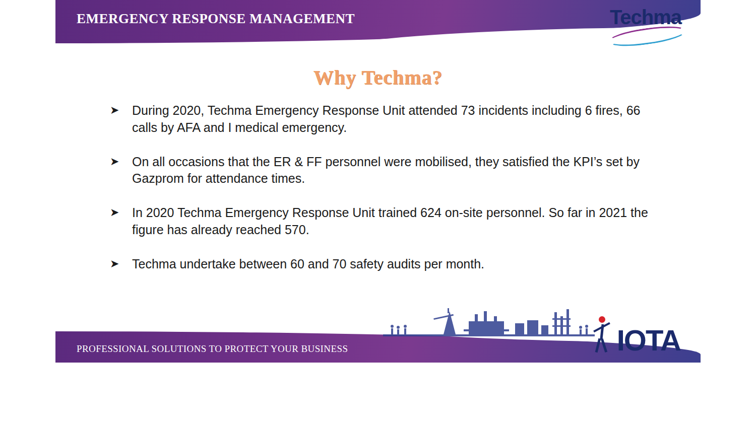Emergency Response Management
Techma
Why Techma?
During 2020, Techma Emergency Response Unit attended 73 incidents including 6 fires, 66 calls by AFA and I medical emergency.
On all occasions that the ER & FF personnel were mobilised, they satisfied the KPI’s set by Gazprom for attendance times.
In 2020 Techma Emergency Response Unit trained 624 on-site personnel. So far in 2021 the figure has already reached 570.
Techma undertake between 60 and 70 safety audits per month.
IOTA
Professional Solutions to Protect Your Business